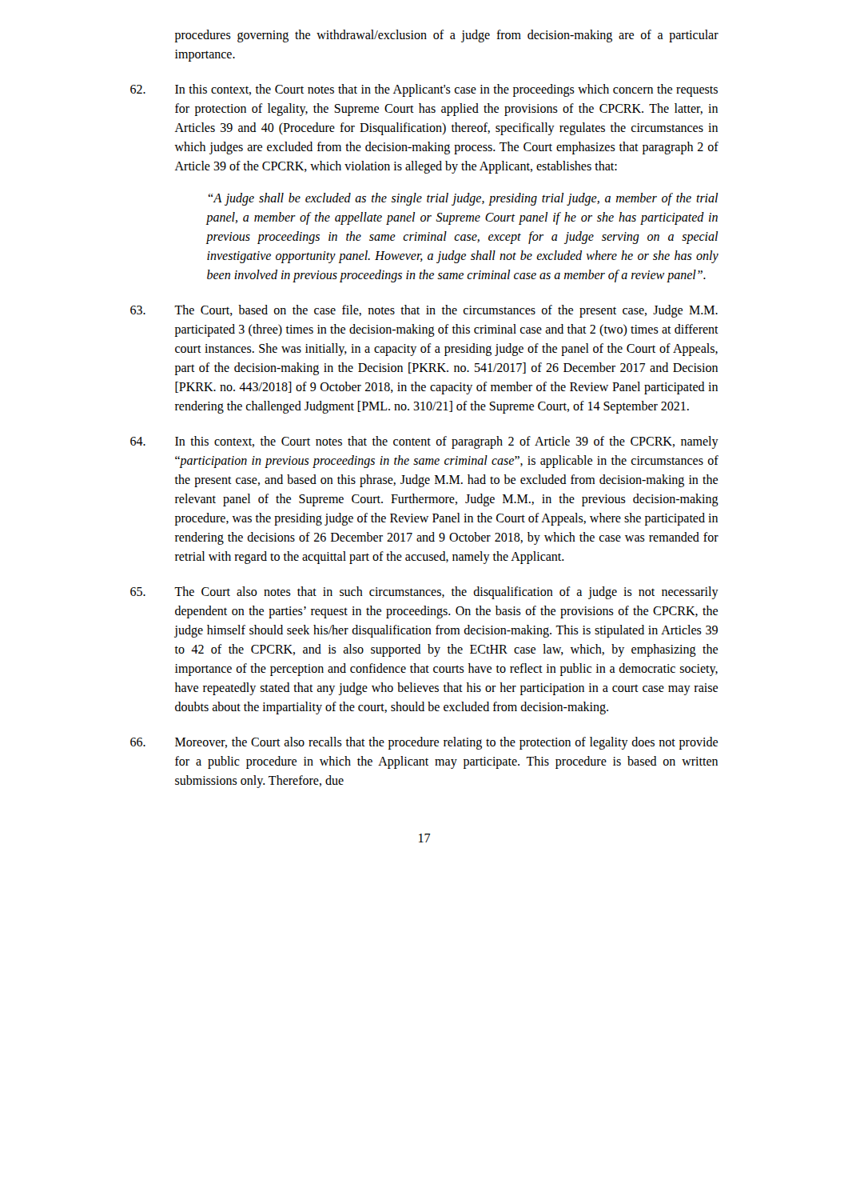procedures governing the withdrawal/exclusion of a judge from decision-making are of a particular importance.
In this context, the Court notes that in the Applicant's case in the proceedings which concern the requests for protection of legality, the Supreme Court has applied the provisions of the CPCRK. The latter, in Articles 39 and 40 (Procedure for Disqualification) thereof, specifically regulates the circumstances in which judges are excluded from the decision-making process. The Court emphasizes that paragraph 2 of Article 39 of the CPCRK, which violation is alleged by the Applicant, establishes that:
“A judge shall be excluded as the single trial judge, presiding trial judge, a member of the trial panel, a member of the appellate panel or Supreme Court panel if he or she has participated in previous proceedings in the same criminal case, except for a judge serving on a special investigative opportunity panel. However, a judge shall not be excluded where he or she has only been involved in previous proceedings in the same criminal case as a member of a review panel”.
The Court, based on the case file, notes that in the circumstances of the present case, Judge M.M. participated 3 (three) times in the decision-making of this criminal case and that 2 (two) times at different court instances. She was initially, in a capacity of a presiding judge of the panel of the Court of Appeals, part of the decision-making in the Decision [PKRK. no. 541/2017] of 26 December 2017 and Decision [PKRK. no. 443/2018] of 9 October 2018, in the capacity of member of the Review Panel participated in rendering the challenged Judgment [PML. no. 310/21] of the Supreme Court, of 14 September 2021.
In this context, the Court notes that the content of paragraph 2 of Article 39 of the CPCRK, namely “participation in previous proceedings in the same criminal case”, is applicable in the circumstances of the present case, and based on this phrase, Judge M.M. had to be excluded from decision-making in the relevant panel of the Supreme Court. Furthermore, Judge M.M., in the previous decision-making procedure, was the presiding judge of the Review Panel in the Court of Appeals, where she participated in rendering the decisions of 26 December 2017 and 9 October 2018, by which the case was remanded for retrial with regard to the acquittal part of the accused, namely the Applicant.
The Court also notes that in such circumstances, the disqualification of a judge is not necessarily dependent on the parties’ request in the proceedings. On the basis of the provisions of the CPCRK, the judge himself should seek his/her disqualification from decision-making. This is stipulated in Articles 39 to 42 of the CPCRK, and is also supported by the ECtHR case law, which, by emphasizing the importance of the perception and confidence that courts have to reflect in public in a democratic society, have repeatedly stated that any judge who believes that his or her participation in a court case may raise doubts about the impartiality of the court, should be excluded from decision-making.
Moreover, the Court also recalls that the procedure relating to the protection of legality does not provide for a public procedure in which the Applicant may participate. This procedure is based on written submissions only. Therefore, due
17